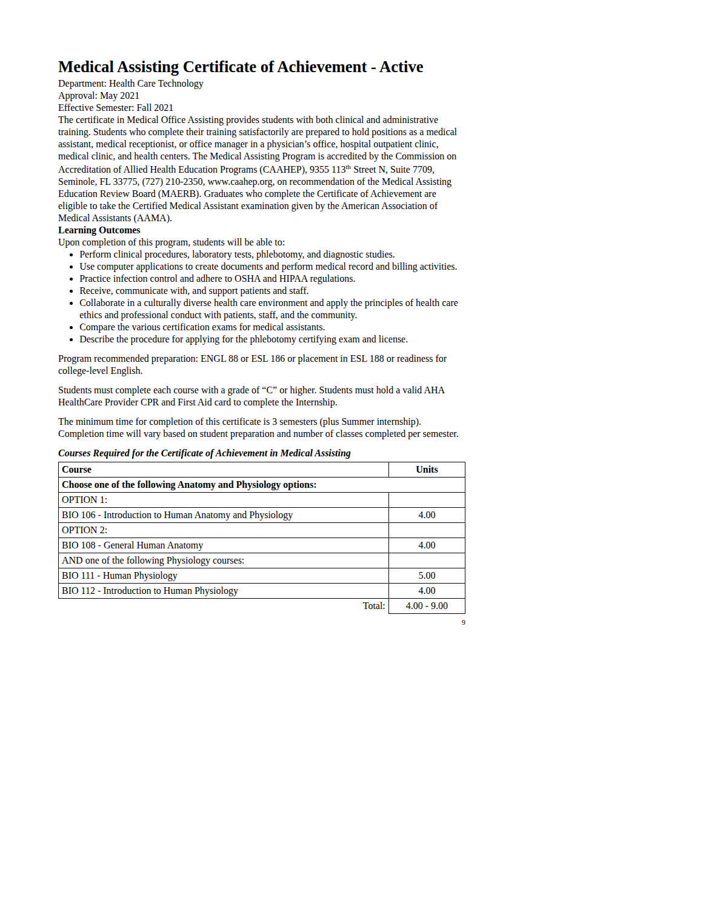Medical Assisting Certificate of Achievement - Active
Department: Health Care Technology
Approval: May 2021
Effective Semester: Fall 2021
The certificate in Medical Office Assisting provides students with both clinical and administrative training. Students who complete their training satisfactorily are prepared to hold positions as a medical assistant, medical receptionist, or office manager in a physician’s office, hospital outpatient clinic, medical clinic, and health centers. The Medical Assisting Program is accredited by the Commission on Accreditation of Allied Health Education Programs (CAAHEP), 9355 113th Street N, Suite 7709, Seminole, FL 33775, (727) 210-2350, www.caahep.org, on recommendation of the Medical Assisting Education Review Board (MAERB). Graduates who complete the Certificate of Achievement are eligible to take the Certified Medical Assistant examination given by the American Association of Medical Assistants (AAMA).
Learning Outcomes
Upon completion of this program, students will be able to:
Perform clinical procedures, laboratory tests, phlebotomy, and diagnostic studies.
Use computer applications to create documents and perform medical record and billing activities.
Practice infection control and adhere to OSHA and HIPAA regulations.
Receive, communicate with, and support patients and staff.
Collaborate in a culturally diverse health care environment and apply the principles of health care ethics and professional conduct with patients, staff, and the community.
Compare the various certification exams for medical assistants.
Describe the procedure for applying for the phlebotomy certifying exam and license.
Program recommended preparation: ENGL 88 or ESL 186 or placement in ESL 188 or readiness for college-level English.
Students must complete each course with a grade of “C” or higher. Students must hold a valid AHA HealthCare Provider CPR and First Aid card to complete the Internship.
The minimum time for completion of this certificate is 3 semesters (plus Summer internship). Completion time will vary based on student preparation and number of classes completed per semester.
Courses Required for the Certificate of Achievement in Medical Assisting
| Course | Units |
| --- | --- |
| Choose one of the following Anatomy and Physiology options: |
| OPTION 1: | |
| BIO 106 - Introduction to Human Anatomy and Physiology | 4.00 |
| OPTION 2: | |
| BIO 108 - General Human Anatomy | 4.00 |
| AND one of the following Physiology courses: | |
| BIO 111 - Human Physiology | 5.00 |
| BIO 112 - Introduction to Human Physiology | 4.00 |
| Total: | 4.00 - 9.00 |
9